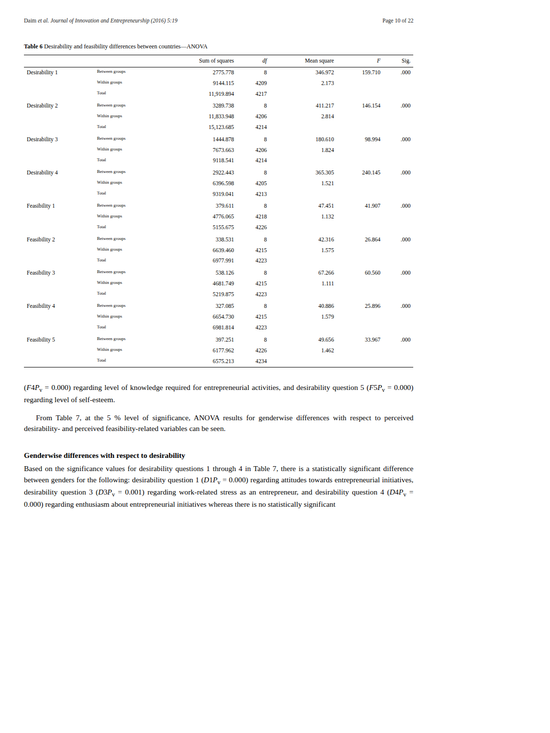Daim et al. Journal of Innovation and Entrepreneurship (2016) 5:19
Page 10 of 22
Table 6 Desirability and feasibility differences between countries—ANOVA
| | | Sum of squares | df | Mean square | F | Sig. |
| --- | --- | --- | --- | --- | --- | --- |
| Desirability 1 | Between groups | 2775.778 | 8 | 346.972 | 159.710 | .000 |
| | Within groups | 9144.115 | 4209 | 2.173 | | |
| | Total | 11,919.894 | 4217 | | | |
| Desirability 2 | Between groups | 3289.738 | 8 | 411.217 | 146.154 | .000 |
| | Within groups | 11,833.948 | 4206 | 2.814 | | |
| | Total | 15,123.685 | 4214 | | | |
| Desirability 3 | Between groups | 1444.878 | 8 | 180.610 | 98.994 | .000 |
| | Within groups | 7673.663 | 4206 | 1.824 | | |
| | Total | 9118.541 | 4214 | | | |
| Desirability 4 | Between groups | 2922.443 | 8 | 365.305 | 240.145 | .000 |
| | Within groups | 6396.598 | 4205 | 1.521 | | |
| | Total | 9319.041 | 4213 | | | |
| Feasibility 1 | Between groups | 379.611 | 8 | 47.451 | 41.907 | .000 |
| | Within groups | 4776.065 | 4218 | 1.132 | | |
| | Total | 5155.675 | 4226 | | | |
| Feasibility 2 | Between groups | 338.531 | 8 | 42.316 | 26.864 | .000 |
| | Within groups | 6639.460 | 4215 | 1.575 | | |
| | Total | 6977.991 | 4223 | | | |
| Feasibility 3 | Between groups | 538.126 | 8 | 67.266 | 60.560 | .000 |
| | Within groups | 4681.749 | 4215 | 1.111 | | |
| | Total | 5219.875 | 4223 | | | |
| Feasibility 4 | Between groups | 327.085 | 8 | 40.886 | 25.896 | .000 |
| | Within groups | 6654.730 | 4215 | 1.579 | | |
| | Total | 6981.814 | 4223 | | | |
| Feasibility 5 | Between groups | 397.251 | 8 | 49.656 | 33.967 | .000 |
| | Within groups | 6177.962 | 4226 | 1.462 | | |
| | Total | 6575.213 | 4234 | | | |
(F4Pv = 0.000) regarding level of knowledge required for entrepreneurial activities, and desirability question 5 (F5Pv = 0.000) regarding level of self-esteem.
From Table 7, at the 5 % level of significance, ANOVA results for genderwise differences with respect to perceived desirability- and perceived feasibility-related variables can be seen.
Genderwise differences with respect to desirability
Based on the significance values for desirability questions 1 through 4 in Table 7, there is a statistically significant difference between genders for the following: desirability question 1 (D1Pv = 0.000) regarding attitudes towards entrepreneurial initiatives, desirability question 3 (D3Pv = 0.001) regarding work-related stress as an entrepreneur, and desirability question 4 (D4Pv = 0.000) regarding enthusiasm about entrepreneurial initiatives whereas there is no statistically significant